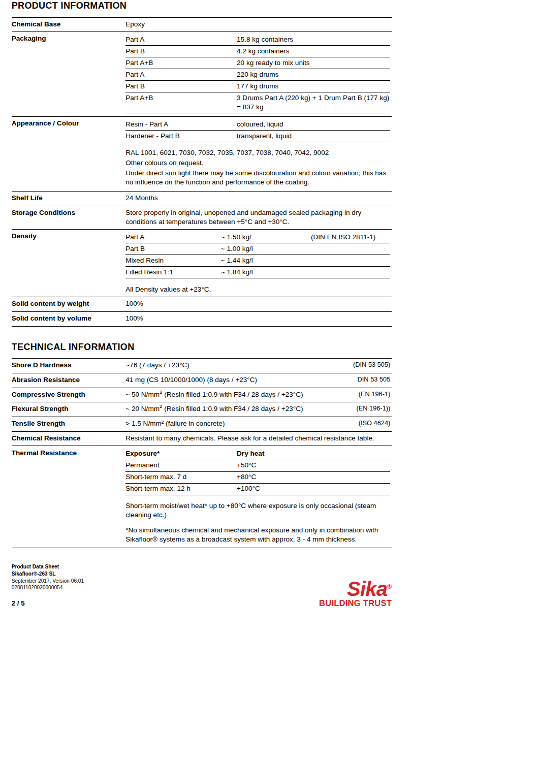PRODUCT INFORMATION
| Chemical Base | Epoxy |
| Packaging | / Part A / 15.8 kg containers / / Part B / 4.2 kg containers / / Part A+B / 20 kg ready to mix units / / Part A / 220 kg drums / / Part B / 177 kg drums / / Part A+B / 3 Drums Part A (220 kg) + 1 Drum Part B (177 kg) = 837 kg / |
| Appearance / Colour | / Resin - Part A / coloured, liquid / / Hardener - Part B / transparent, liquid / RAL 1001, 6021, 7030, 7032, 7035, 7037, 7038, 7040, 7042, 9002 Other colours on request. Under direct sun light there may be some discolouration and colour variation; this has no influence on the function and performance of the coating. |
| Shelf Life | 24 Months |
| Storage Conditions | Store properly in original, unopened and undamaged sealed packaging in dry conditions at temperatures between +5°C and +30°C. |
| Density | / Part A / ~ 1.50 kg/ / (DIN EN ISO 2811-1) / / Part B / ~ 1.00 kg/l / / / Mixed Resin / ~ 1.44 kg/l / / / Filled Resin 1:1 / ~ 1.84 kg/l / / All Density values at +23°C. |
| Solid content by weight | 100% |
| Solid content by volume | 100% |
TECHNICAL INFORMATION
| Shore D Hardness | (DIN 53 505) ~76 (7 days / +23°C) |
| Abrasion Resistance | DIN 53 505 41 mg (CS 10/1000/1000) (8 days / +23°C) |
| Compressive Strength | (EN 196-1) ~ 50 N/mm 2 (Resin filled 1:0.9 with F34 / 28 days / +23°C) |
| Flexural Strength | (EN 196-1)) ~ 20 N/mm 2 (Resin filled 1:0.9 with F34 / 28 days / +23°C) |
| Tensile Strength | (ISO 4624) > 1.5 N/mm² (failure in concrete) |
| Chemical Resistance | Resistant to many chemicals. Please ask for a detailed chemical resistance table. |
| Thermal Resistance | / Exposure* / Dry heat / / Permanent / +50°C / / Short-term max. 7 d / +80°C / / Short-term max. 12 h / +100°C / Short-term moist/wet heat* up to +80°C where exposure is only occasional (steam cleaning etc.) *No simultaneous chemical and mechanical exposure and only in combination with Sikafloor® systems as a broadcast system with approx. 3 - 4 mm thickness. |
Product Data Sheet
Sikafloor®-263 SL
September 2017, Version 06.01
020811020020000054
2 / 5
Sika®
BUILDING TRUST